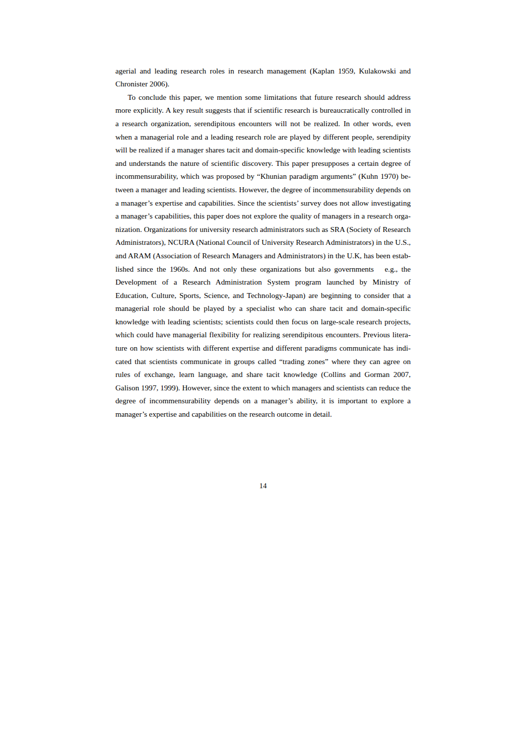agerial and leading research roles in research management (Kaplan 1959, Kulakowski and Chronister 2006).
To conclude this paper, we mention some limitations that future research should address more explicitly. A key result suggests that if scientific research is bureaucratically controlled in a research organization, serendipitous encounters will not be realized. In other words, even when a managerial role and a leading research role are played by different people, serendipity will be realized if a manager shares tacit and domain-specific knowledge with leading scientists and understands the nature of scientific discovery. This paper presupposes a certain degree of incommensurability, which was proposed by “Khunian paradigm arguments” (Kuhn 1970) between a manager and leading scientists. However, the degree of incommensurability depends on a manager’s expertise and capabilities. Since the scientists’ survey does not allow investigating a manager’s capabilities, this paper does not explore the quality of managers in a research organization. Organizations for university research administrators such as SRA (Society of Research Administrators), NCURA (National Council of University Research Administrators) in the U.S., and ARAM (Association of Research Managers and Administrators) in the U.K, has been established since the 1960s. And not only these organizations but also governments　e.g., the Development of a Research Administration System program launched by Ministry of Education, Culture, Sports, Science, and Technology-Japan) are beginning to consider that a managerial role should be played by a specialist who can share tacit and domain-specific knowledge with leading scientists; scientists could then focus on large-scale research projects, which could have managerial flexibility for realizing serendipitous encounters. Previous literature on how scientists with different expertise and different paradigms communicate has indicated that scientists communicate in groups called “trading zones” where they can agree on rules of exchange, learn language, and share tacit knowledge (Collins and Gorman 2007, Galison 1997, 1999). However, since the extent to which managers and scientists can reduce the degree of incommensurability depends on a manager’s ability, it is important to explore a manager’s expertise and capabilities on the research outcome in detail.
14